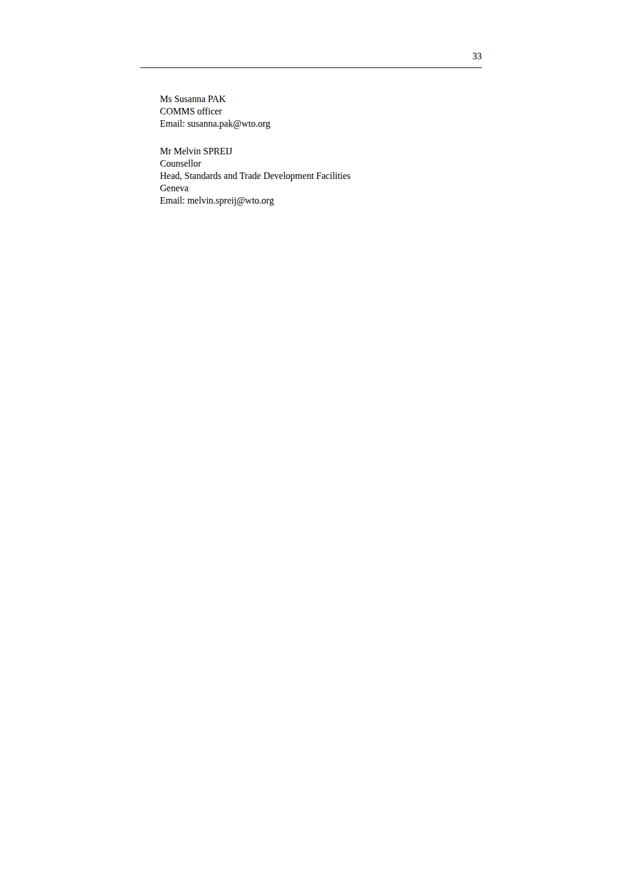33
Ms Susanna PAK
COMMS officer
Email: susanna.pak@wto.org
Mr Melvin SPREIJ
Counsellor
Head, Standards and Trade Development Facilities
Geneva
Email: melvin.spreij@wto.org